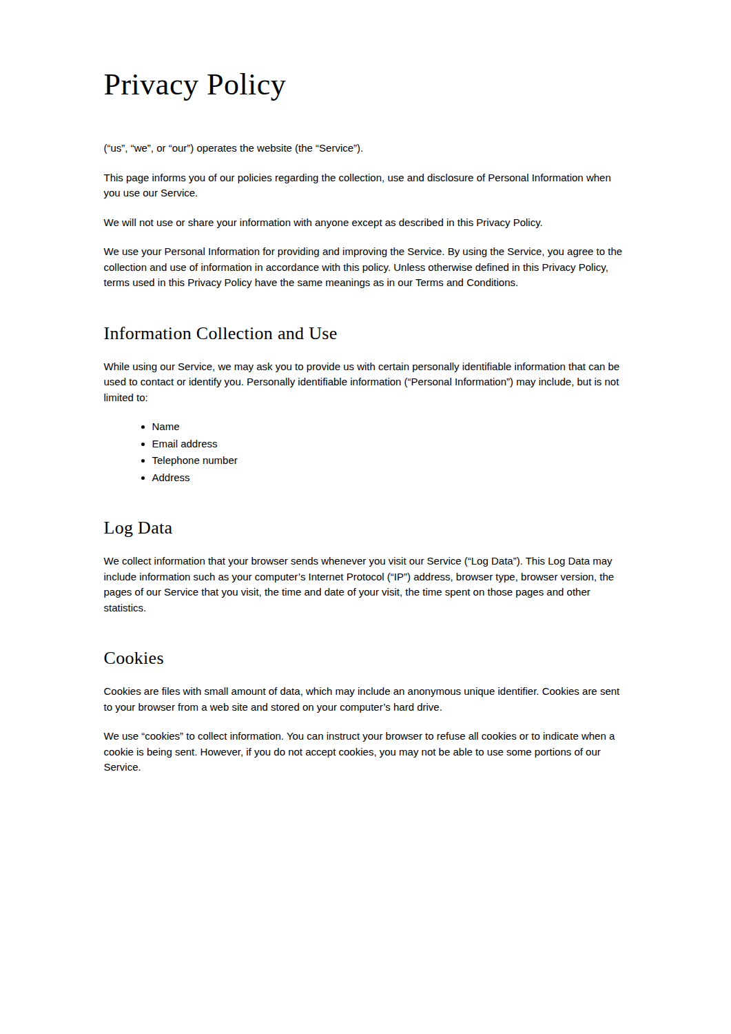Privacy Policy
(“us”, “we”, or “our”) operates the website (the “Service”).
This page informs you of our policies regarding the collection, use and disclosure of Personal Information when you use our Service.
We will not use or share your information with anyone except as described in this Privacy Policy.
We use your Personal Information for providing and improving the Service. By using the Service, you agree to the collection and use of information in accordance with this policy. Unless otherwise defined in this Privacy Policy, terms used in this Privacy Policy have the same meanings as in our Terms and Conditions.
Information Collection and Use
While using our Service, we may ask you to provide us with certain personally identifiable information that can be used to contact or identify you. Personally identifiable information (“Personal Information”) may include, but is not limited to:
Name
Email address
Telephone number
Address
Log Data
We collect information that your browser sends whenever you visit our Service (“Log Data”). This Log Data may include information such as your computer’s Internet Protocol (“IP”) address, browser type, browser version, the pages of our Service that you visit, the time and date of your visit, the time spent on those pages and other statistics.
Cookies
Cookies are files with small amount of data, which may include an anonymous unique identifier. Cookies are sent to your browser from a web site and stored on your computer’s hard drive.
We use “cookies” to collect information. You can instruct your browser to refuse all cookies or to indicate when a cookie is being sent. However, if you do not accept cookies, you may not be able to use some portions of our Service.